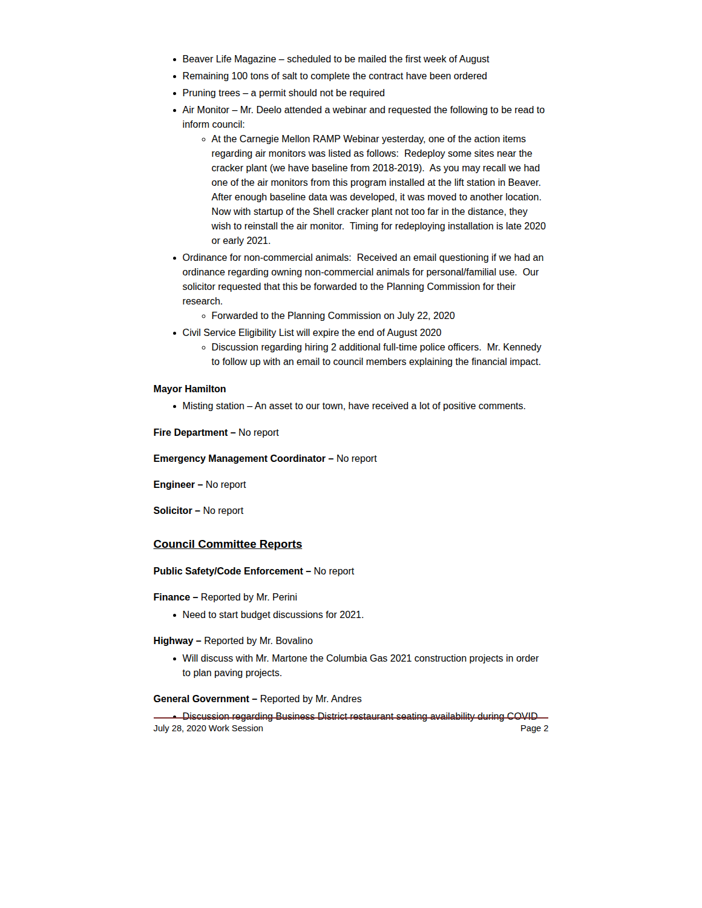Beaver Life Magazine – scheduled to be mailed the first week of August
Remaining 100 tons of salt to complete the contract have been ordered
Pruning trees – a permit should not be required
Air Monitor – Mr. Deelo attended a webinar and requested the following to be read to inform council:
At the Carnegie Mellon RAMP Webinar yesterday, one of the action items regarding air monitors was listed as follows: Redeploy some sites near the cracker plant (we have baseline from 2018-2019). As you may recall we had one of the air monitors from this program installed at the lift station in Beaver. After enough baseline data was developed, it was moved to another location. Now with startup of the Shell cracker plant not too far in the distance, they wish to reinstall the air monitor. Timing for redeploying installation is late 2020 or early 2021.
Ordinance for non-commercial animals: Received an email questioning if we had an ordinance regarding owning non-commercial animals for personal/familial use. Our solicitor requested that this be forwarded to the Planning Commission for their research.
Forwarded to the Planning Commission on July 22, 2020
Civil Service Eligibility List will expire the end of August 2020
Discussion regarding hiring 2 additional full-time police officers. Mr. Kennedy to follow up with an email to council members explaining the financial impact.
Mayor Hamilton
Misting station – An asset to our town, have received a lot of positive comments.
Fire Department – No report
Emergency Management Coordinator – No report
Engineer – No report
Solicitor – No report
Council Committee Reports
Public Safety/Code Enforcement – No report
Finance – Reported by Mr. Perini
Need to start budget discussions for 2021.
Highway – Reported by Mr. Bovalino
Will discuss with Mr. Martone the Columbia Gas 2021 construction projects in order to plan paving projects.
General Government – Reported by Mr. Andres
Discussion regarding Business District restaurant seating availability during COVID
July 28, 2020 Work Session Page 2